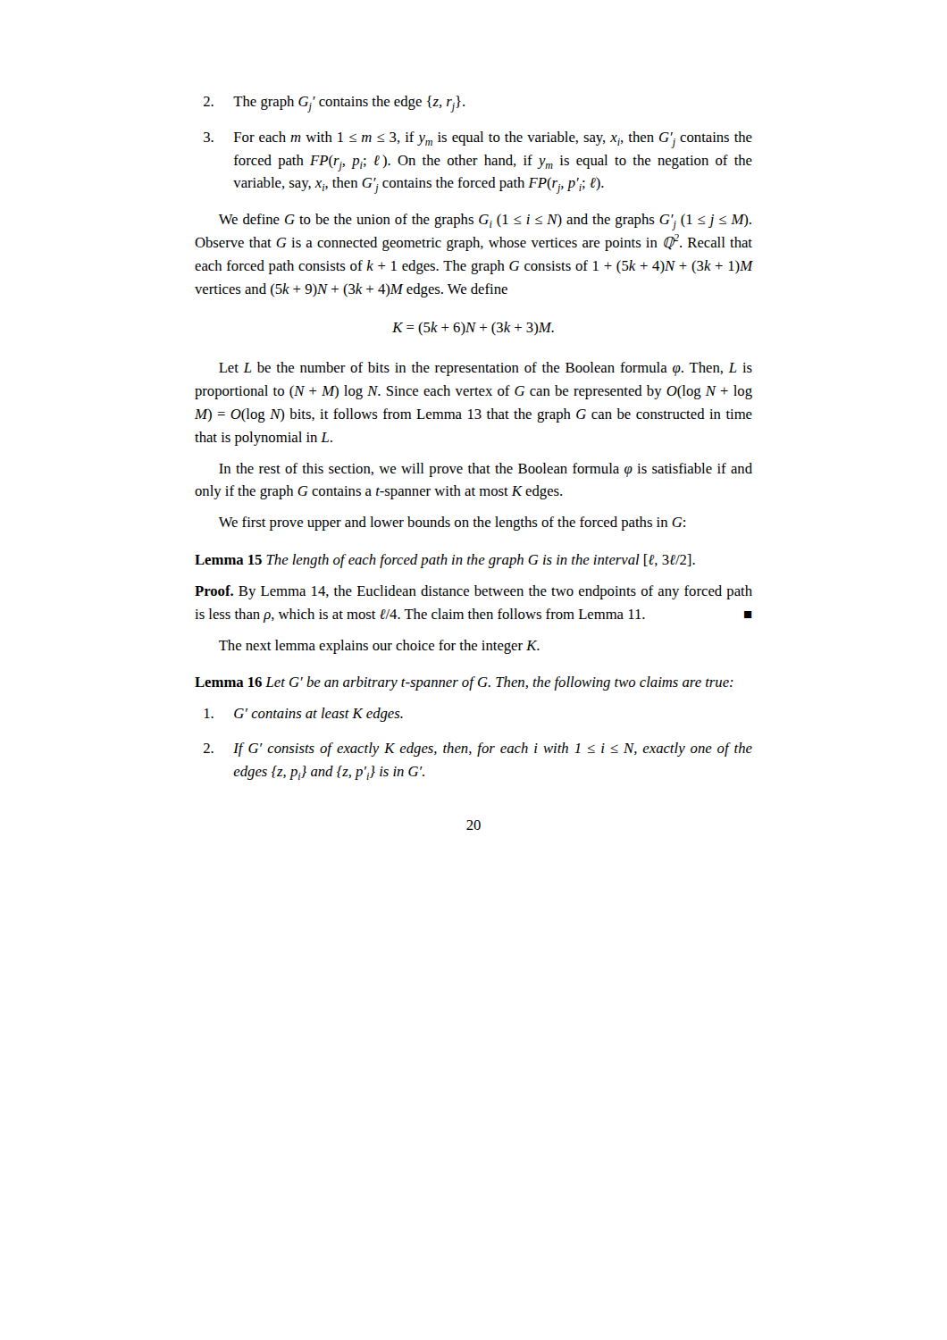2. The graph Gj′ contains the edge {z, rj}.
3. For each m with 1 ≤ m ≤ 3, if ym is equal to the variable, say, xi, then G′j contains the forced path FP(rj, pi; ℓ). On the other hand, if ym is equal to the negation of the variable, say, xi, then G′j contains the forced path FP(rj, p′i; ℓ).
We define G to be the union of the graphs Gi (1 ≤ i ≤ N) and the graphs G′j (1 ≤ j ≤ M). Observe that G is a connected geometric graph, whose vertices are points in ℚ2. Recall that each forced path consists of k + 1 edges. The graph G consists of 1 + (5k + 4)N + (3k + 1)M vertices and (5k + 9)N + (3k + 4)M edges. We define
K = (5k + 6)N + (3k + 3)M.
Let L be the number of bits in the representation of the Boolean formula φ. Then, L is proportional to (N + M) log N. Since each vertex of G can be represented by O(log N + log M) = O(log N) bits, it follows from Lemma 13 that the graph G can be constructed in time that is polynomial in L.
In the rest of this section, we will prove that the Boolean formula φ is satisfiable if and only if the graph G contains a t-spanner with at most K edges.
We first prove upper and lower bounds on the lengths of the forced paths in G:
Lemma 15 The length of each forced path in the graph G is in the interval [ℓ, 3ℓ/2].
Proof. By Lemma 14, the Euclidean distance between the two endpoints of any forced path is less than ρ, which is at most ℓ/4. The claim then follows from Lemma 11.■
The next lemma explains our choice for the integer K.
Lemma 16 Let G′ be an arbitrary t-spanner of G. Then, the following two claims are true:
1. G′ contains at least K edges.
2. If G′ consists of exactly K edges, then, for each i with 1 ≤ i ≤ N, exactly one of the edges {z, pi} and {z, p′i} is in G′.
20